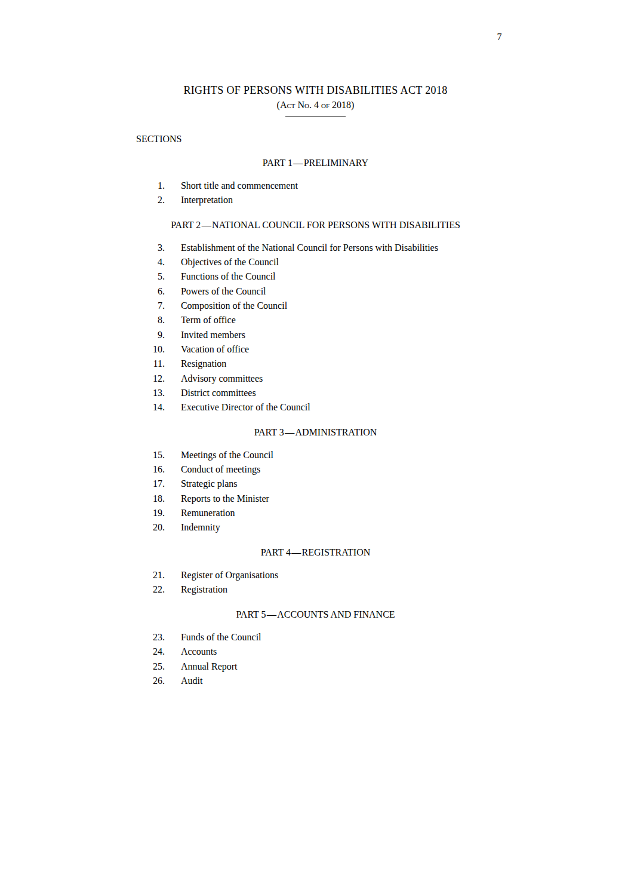7
RIGHTS OF PERSONS WITH DISABILITIES ACT 2018
(Act No. 4 of 2018)
SECTIONS
PART 1 — PRELIMINARY
1. Short title and commencement
2. Interpretation
PART 2 — NATIONAL COUNCIL FOR PERSONS WITH DISABILITIES
3. Establishment of the National Council for Persons with Disabilities
4. Objectives of the Council
5. Functions of the Council
6. Powers of the Council
7. Composition of the Council
8. Term of office
9. Invited members
10. Vacation of office
11. Resignation
12. Advisory committees
13. District committees
14. Executive Director of the Council
PART 3 — ADMINISTRATION
15. Meetings of the Council
16. Conduct of meetings
17. Strategic plans
18. Reports to the Minister
19. Remuneration
20. Indemnity
PART 4 — REGISTRATION
21. Register of Organisations
22. Registration
PART 5 — ACCOUNTS AND FINANCE
23. Funds of the Council
24. Accounts
25. Annual Report
26. Audit